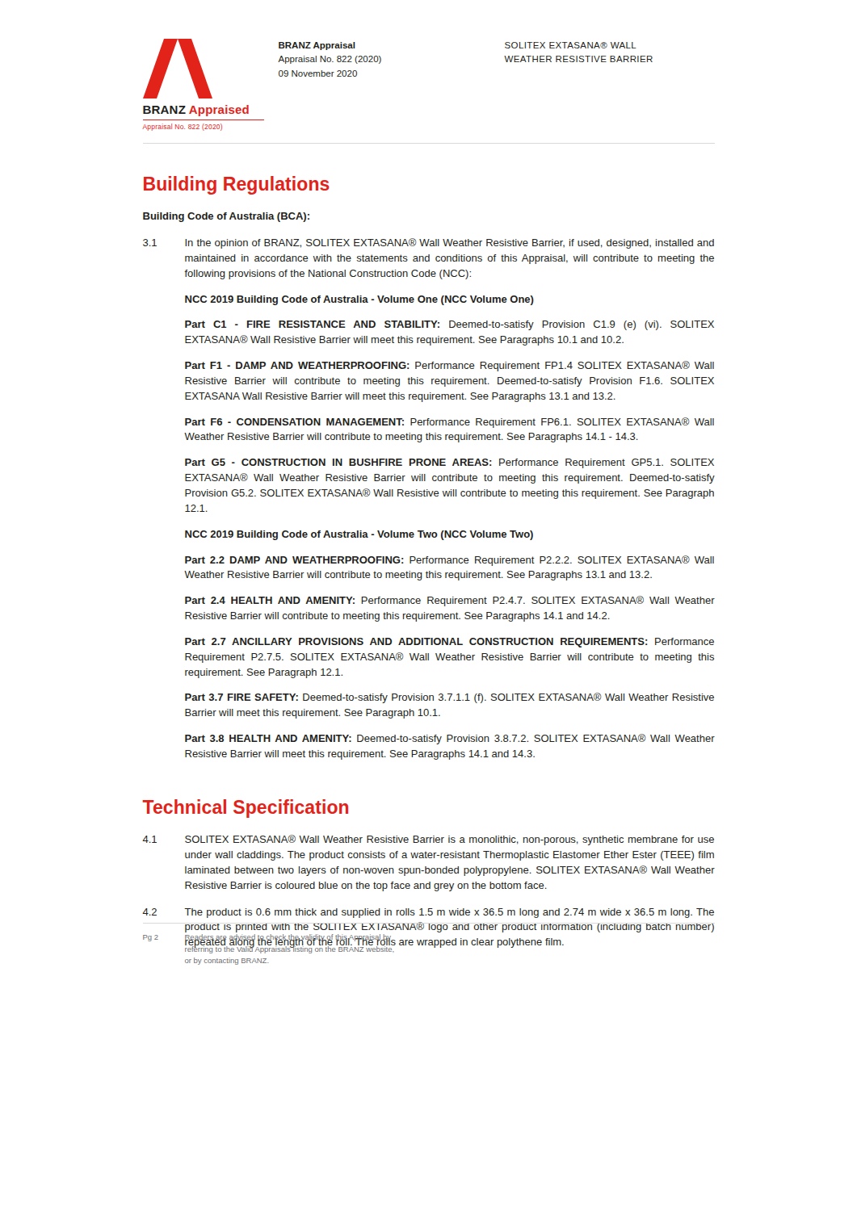BRANZ Appraised
Appraisal No. 822 (2020)
BRANZ Appraisal
Appraisal No. 822 (2020)
09 November 2020
SOLITEX EXTASANA® WALL
WEATHER RESISTIVE BARRIER
Building Regulations
Building Code of Australia (BCA):
3.1
In the opinion of BRANZ, SOLITEX EXTASANA® Wall Weather Resistive Barrier, if used, designed, installed and maintained in accordance with the statements and conditions of this Appraisal, will contribute to meeting the following provisions of the National Construction Code (NCC):
NCC 2019 Building Code of Australia - Volume One (NCC Volume One)
Part C1 - FIRE RESISTANCE AND STABILITY: Deemed-to-satisfy Provision C1.9 (e) (vi). SOLITEX EXTASANA® Wall Resistive Barrier will meet this requirement. See Paragraphs 10.1 and 10.2.
Part F1 - DAMP AND WEATHERPROOFING: Performance Requirement FP1.4 SOLITEX EXTASANA® Wall Resistive Barrier will contribute to meeting this requirement. Deemed-to-satisfy Provision F1.6. SOLITEX EXTASANA Wall Resistive Barrier will meet this requirement. See Paragraphs 13.1 and 13.2.
Part F6 - CONDENSATION MANAGEMENT: Performance Requirement FP6.1. SOLITEX EXTASANA® Wall Weather Resistive Barrier will contribute to meeting this requirement. See Paragraphs 14.1 - 14.3.
Part G5 - CONSTRUCTION IN BUSHFIRE PRONE AREAS: Performance Requirement GP5.1. SOLITEX EXTASANA® Wall Weather Resistive Barrier will contribute to meeting this requirement. Deemed-to-satisfy Provision G5.2. SOLITEX EXTASANA® Wall Resistive will contribute to meeting this requirement. See Paragraph 12.1.
NCC 2019 Building Code of Australia - Volume Two (NCC Volume Two)
Part 2.2 DAMP AND WEATHERPROOFING: Performance Requirement P2.2.2. SOLITEX EXTASANA® Wall Weather Resistive Barrier will contribute to meeting this requirement. See Paragraphs 13.1 and 13.2.
Part 2.4 HEALTH AND AMENITY: Performance Requirement P2.4.7. SOLITEX EXTASANA® Wall Weather Resistive Barrier will contribute to meeting this requirement. See Paragraphs 14.1 and 14.2.
Part 2.7 ANCILLARY PROVISIONS AND ADDITIONAL CONSTRUCTION REQUIREMENTS: Performance Requirement P2.7.5. SOLITEX EXTASANA® Wall Weather Resistive Barrier will contribute to meeting this requirement. See Paragraph 12.1.
Part 3.7 FIRE SAFETY: Deemed-to-satisfy Provision 3.7.1.1 (f). SOLITEX EXTASANA® Wall Weather Resistive Barrier will meet this requirement. See Paragraph 10.1.
Part 3.8 HEALTH AND AMENITY: Deemed-to-satisfy Provision 3.8.7.2. SOLITEX EXTASANA® Wall Weather Resistive Barrier will meet this requirement. See Paragraphs 14.1 and 14.3.
Technical Specification
4.1
SOLITEX EXTASANA® Wall Weather Resistive Barrier is a monolithic, non-porous, synthetic membrane for use under wall claddings. The product consists of a water-resistant Thermoplastic Elastomer Ether Ester (TEEE) film laminated between two layers of non-woven spun-bonded polypropylene. SOLITEX EXTASANA® Wall Weather Resistive Barrier is coloured blue on the top face and grey on the bottom face.
4.2
The product is 0.6 mm thick and supplied in rolls 1.5 m wide x 36.5 m long and 2.74 m wide x 36.5 m long. The product is printed with the SOLITEX EXTASANA® logo and other product information (including batch number) repeated along the length of the roll. The rolls are wrapped in clear polythene film.
Pg 2
Readers are advised to check the validity of this Appraisal by
referring to the Valid Appraisals listing on the BRANZ website,
or by contacting BRANZ.